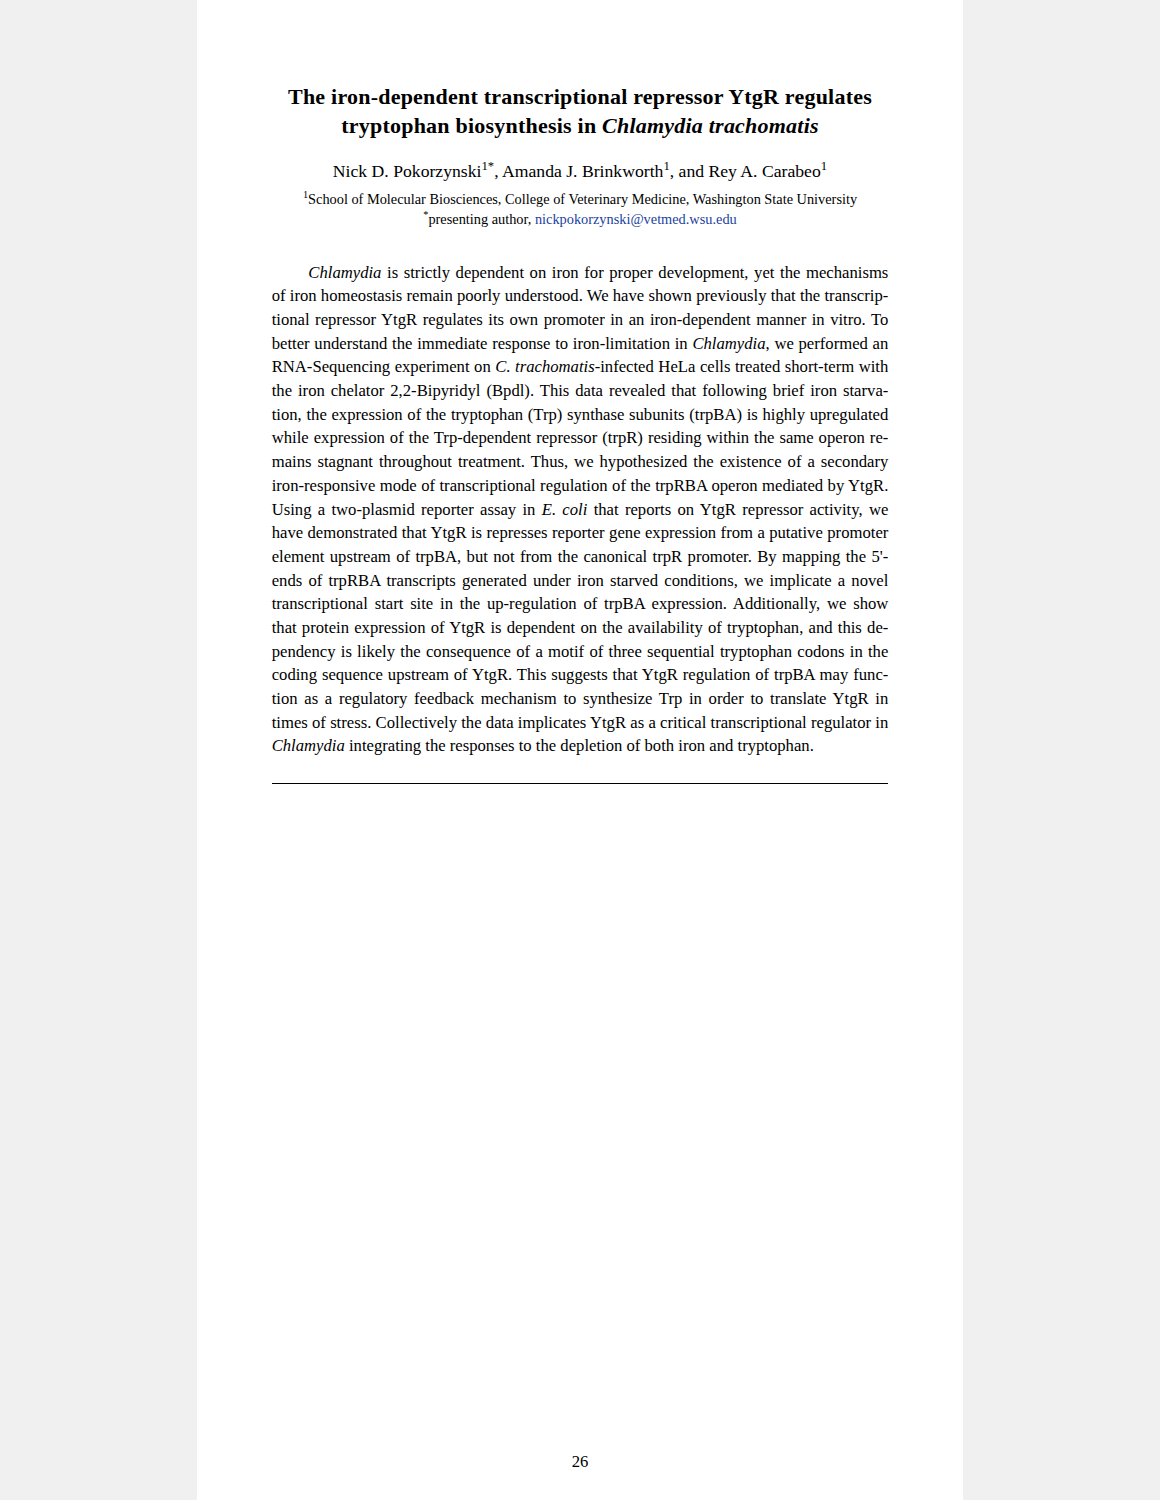The iron-dependent transcriptional repressor YtgR regulates
tryptophan biosynthesis in Chlamydia trachomatis
Nick D. Pokorzynski1*, Amanda J. Brinkworth1, and Rey A. Carabeo1
1School of Molecular Biosciences, College of Veterinary Medicine, Washington State University *presenting author, nickpokorzynski@vetmed.wsu.edu
Chlamydia is strictly dependent on iron for proper development, yet the mechanisms of iron homeostasis remain poorly understood. We have shown previously that the transcriptional repressor YtgR regulates its own promoter in an iron-dependent manner in vitro. To better understand the immediate response to iron-limitation in Chlamydia, we performed an RNA-Sequencing experiment on C. trachomatis-infected HeLa cells treated short-term with the iron chelator 2,2-Bipyridyl (Bpdl). This data revealed that following brief iron starvation, the expression of the tryptophan (Trp) synthase subunits (trpBA) is highly upregulated while expression of the Trp-dependent repressor (trpR) residing within the same operon remains stagnant throughout treatment. Thus, we hypothesized the existence of a secondary iron-responsive mode of transcriptional regulation of the trpRBA operon mediated by YtgR. Using a two-plasmid reporter assay in E. coli that reports on YtgR repressor activity, we have demonstrated that YtgR is represses reporter gene expression from a putative promoter element upstream of trpBA, but not from the canonical trpR promoter. By mapping the 5'-ends of trpRBA transcripts generated under iron starved conditions, we implicate a novel transcriptional start site in the up-regulation of trpBA expression. Additionally, we show that protein expression of YtgR is dependent on the availability of tryptophan, and this dependency is likely the consequence of a motif of three sequential tryptophan codons in the coding sequence upstream of YtgR. This suggests that YtgR regulation of trpBA may function as a regulatory feedback mechanism to synthesize Trp in order to translate YtgR in times of stress. Collectively the data implicates YtgR as a critical transcriptional regulator in Chlamydia integrating the responses to the depletion of both iron and tryptophan.
26